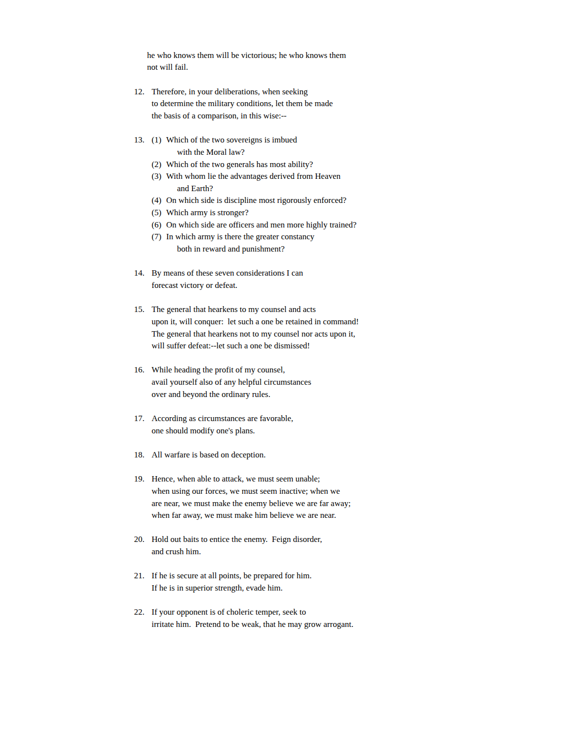he who knows them will be victorious; he who knows them not will fail.
12. Therefore, in your deliberations, when seeking to determine the military conditions, let them be made the basis of a comparison, in this wise:--
13.
(1) Which of the two sovereigns is imbued with the Moral law?
(2) Which of the two generals has most ability?
(3) With whom lie the advantages derived from Heaven and Earth?
(4) On which side is discipline most rigorously enforced?
(5) Which army is stronger?
(6) On which side are officers and men more highly trained?
(7) In which army is there the greater constancy both in reward and punishment?
14. By means of these seven considerations I can forecast victory or defeat.
15. The general that hearkens to my counsel and acts upon it, will conquer: let such a one be retained in command! The general that hearkens not to my counsel nor acts upon it, will suffer defeat:--let such a one be dismissed!
16. While heading the profit of my counsel, avail yourself also of any helpful circumstances over and beyond the ordinary rules.
17. According as circumstances are favorable, one should modify one's plans.
18. All warfare is based on deception.
19. Hence, when able to attack, we must seem unable; when using our forces, we must seem inactive; when we are near, we must make the enemy believe we are far away; when far away, we must make him believe we are near.
20. Hold out baits to entice the enemy. Feign disorder, and crush him.
21. If he is secure at all points, be prepared for him. If he is in superior strength, evade him.
22. If your opponent is of choleric temper, seek to irritate him. Pretend to be weak, that he may grow arrogant.